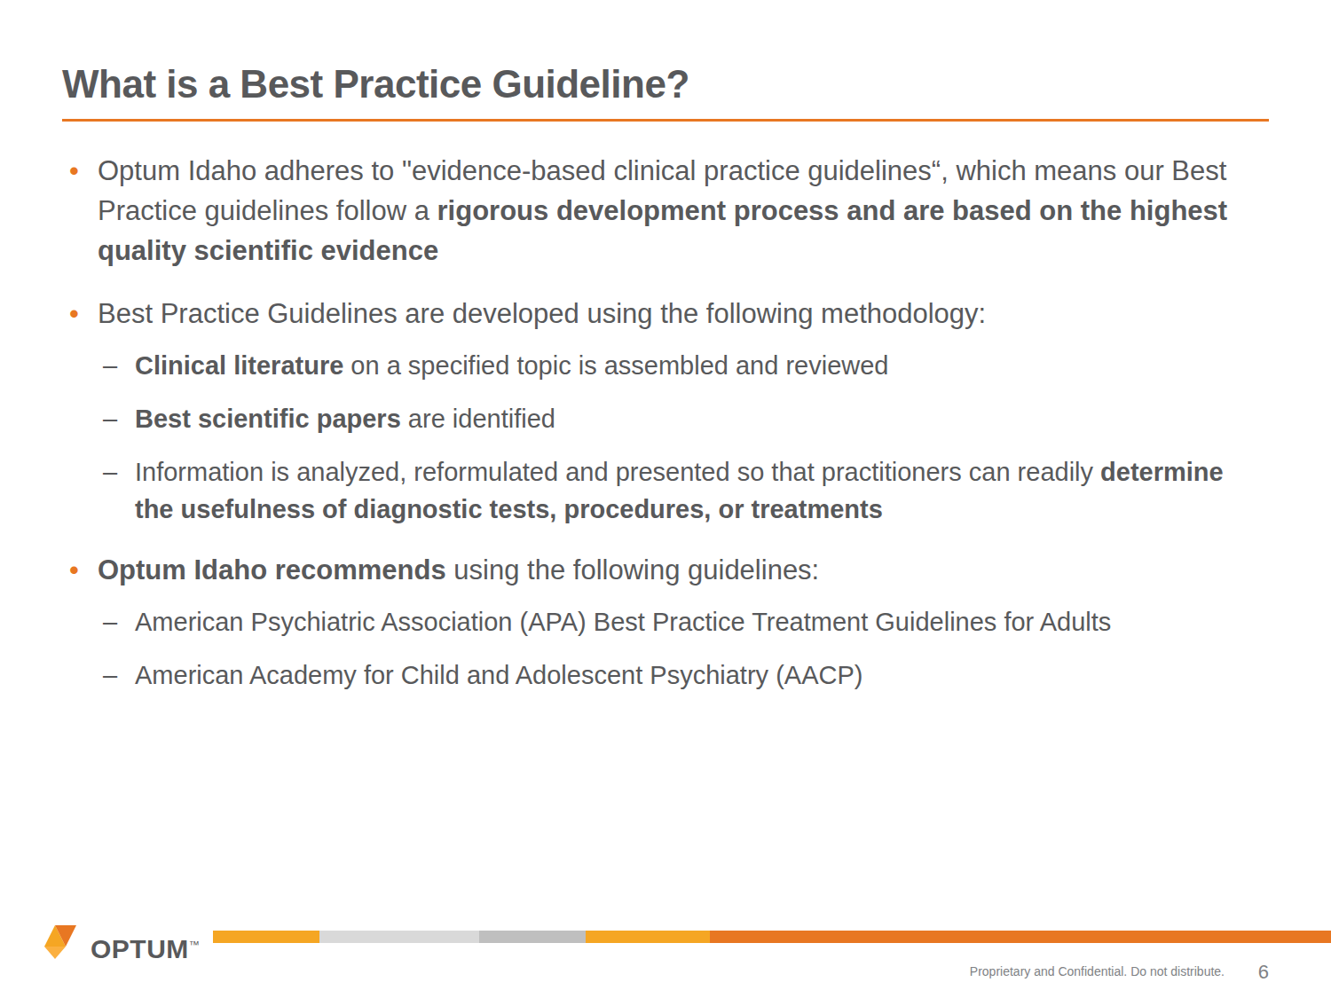What is a Best Practice Guideline?
Optum Idaho adheres to "evidence-based clinical practice guidelines“, which means our Best Practice guidelines follow a rigorous development process and are based on the highest quality scientific evidence
Best Practice Guidelines are developed using the following methodology:
Clinical literature on a specified topic is assembled and reviewed
Best scientific papers are identified
Information is analyzed, reformulated and presented so that practitioners can readily determine the usefulness of diagnostic tests, procedures, or treatments
Optum Idaho recommends using the following guidelines:
American Psychiatric Association (APA) Best Practice Treatment Guidelines for Adults
American Academy for Child and Adolescent Psychiatry (AACP)
OPTUM™
Proprietary and Confidential. Do not distribute.
6